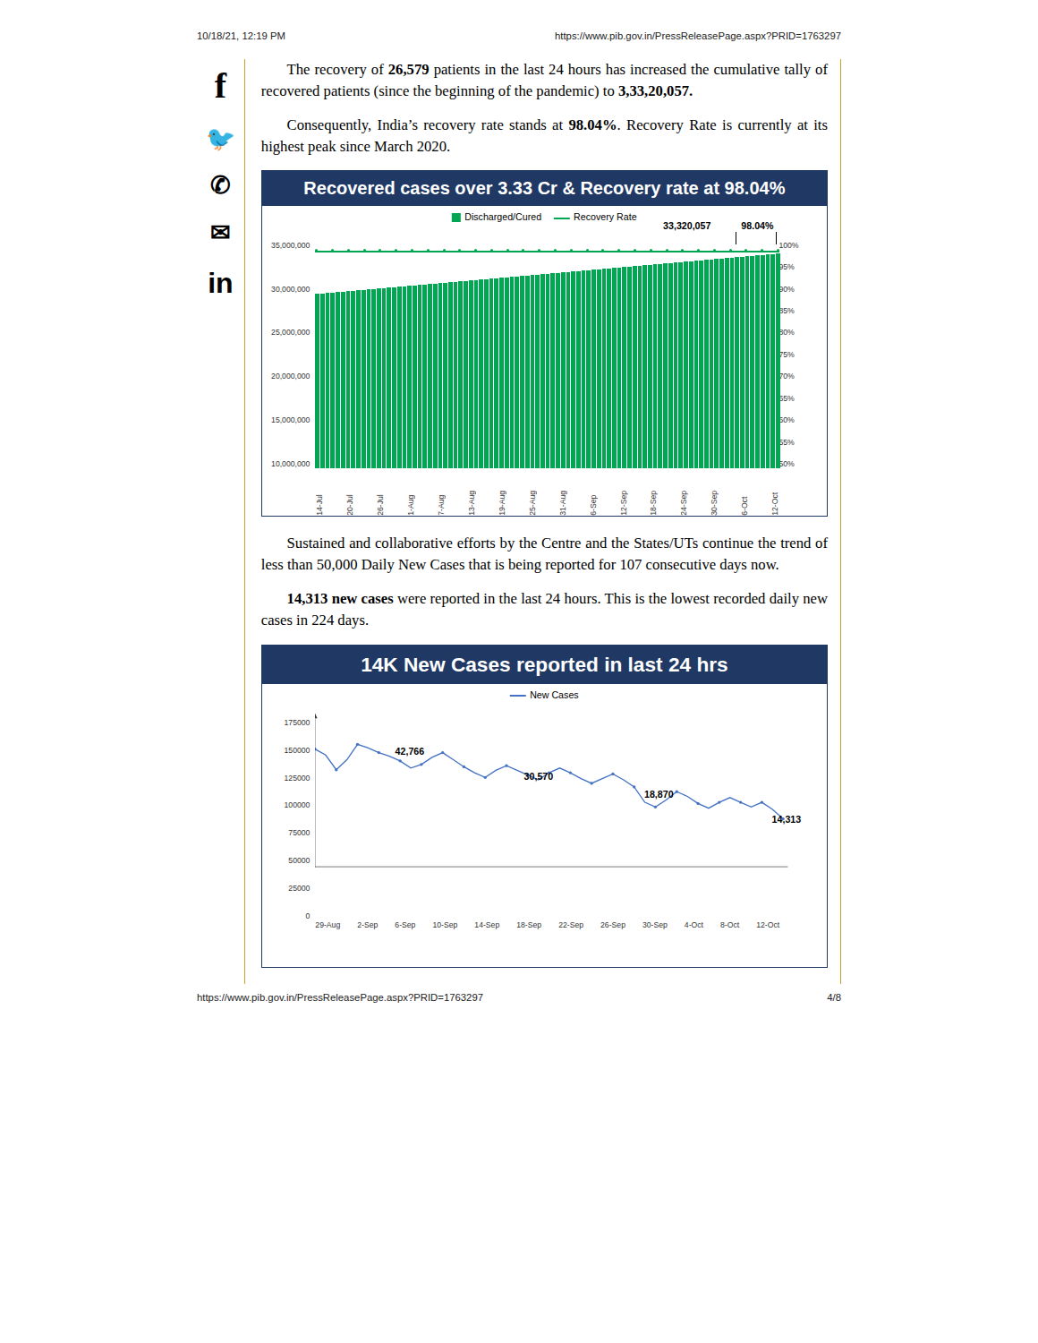10/18/21, 12:19 PM
https://www.pib.gov.in/PressReleasePage.aspx?PRID=1763297
f
🐦
✆
✉
in
The recovery of 26,579 patients in the last 24 hours has increased the cumulative tally of recovered patients (since the beginning of the pandemic) to 3,33,20,057.
Consequently, India’s recovery rate stands at 98.04%. Recovery Rate is currently at its highest peak since March 2020.
Recovered cases over 3.33 Cr & Recovery rate at 98.04%
Discharged/Cured Recovery Rate
35,000,000 30,000,000 25,000,000 20,000,000 15,000,000 10,000,000
100% 95% 90% 85% 80% 75% 70% 65% 60% 55% 50%
33,320,057
98.04%
14-Jul 20-Jul 26-Jul 1-Aug 7-Aug 13-Aug 19-Aug 25-Aug 31-Aug 6-Sep 12-Sep 18-Sep 24-Sep 30-Sep 6-Oct 12-Oct
Sustained and collaborative efforts by the Centre and the States/UTs continue the trend of less than 50,000 Daily New Cases that is being reported for 107 consecutive days now.
14,313 new cases were reported in the last 24 hours. This is the lowest recorded daily new cases in 224 days.
14K New Cases reported in last 24 hrs
New Cases
175000 150000 125000 100000 75000 50000 25000 0
42,766
30,570
18,870
14,313
29-Aug 2-Sep 6-Sep 10-Sep 14-Sep 18-Sep 22-Sep 26-Sep 30-Sep 4-Oct 8-Oct 12-Oct
https://www.pib.gov.in/PressReleasePage.aspx?PRID=1763297
4/8